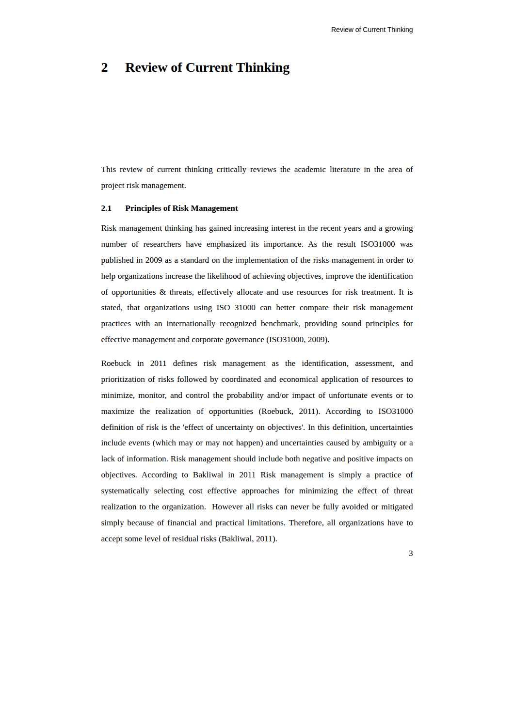Review of Current Thinking
2 Review of Current Thinking
This review of current thinking critically reviews the academic literature in the area of project risk management.
2.1 Principles of Risk Management
Risk management thinking has gained increasing interest in the recent years and a growing number of researchers have emphasized its importance. As the result ISO31000 was published in 2009 as a standard on the implementation of the risks management in order to help organizations increase the likelihood of achieving objectives, improve the identification of opportunities & threats, effectively allocate and use resources for risk treatment. It is stated, that organizations using ISO 31000 can better compare their risk management practices with an internationally recognized benchmark, providing sound principles for effective management and corporate governance (ISO31000, 2009).
Roebuck in 2011 defines risk management as the identification, assessment, and prioritization of risks followed by coordinated and economical application of resources to minimize, monitor, and control the probability and/or impact of unfortunate events or to maximize the realization of opportunities (Roebuck, 2011). According to ISO31000 definition of risk is the 'effect of uncertainty on objectives'. In this definition, uncertainties include events (which may or may not happen) and uncertainties caused by ambiguity or a lack of information. Risk management should include both negative and positive impacts on objectives. According to Bakliwal in 2011 Risk management is simply a practice of systematically selecting cost effective approaches for minimizing the effect of threat realization to the organization. However all risks can never be fully avoided or mitigated simply because of financial and practical limitations. Therefore, all organizations have to accept some level of residual risks (Bakliwal, 2011).
3